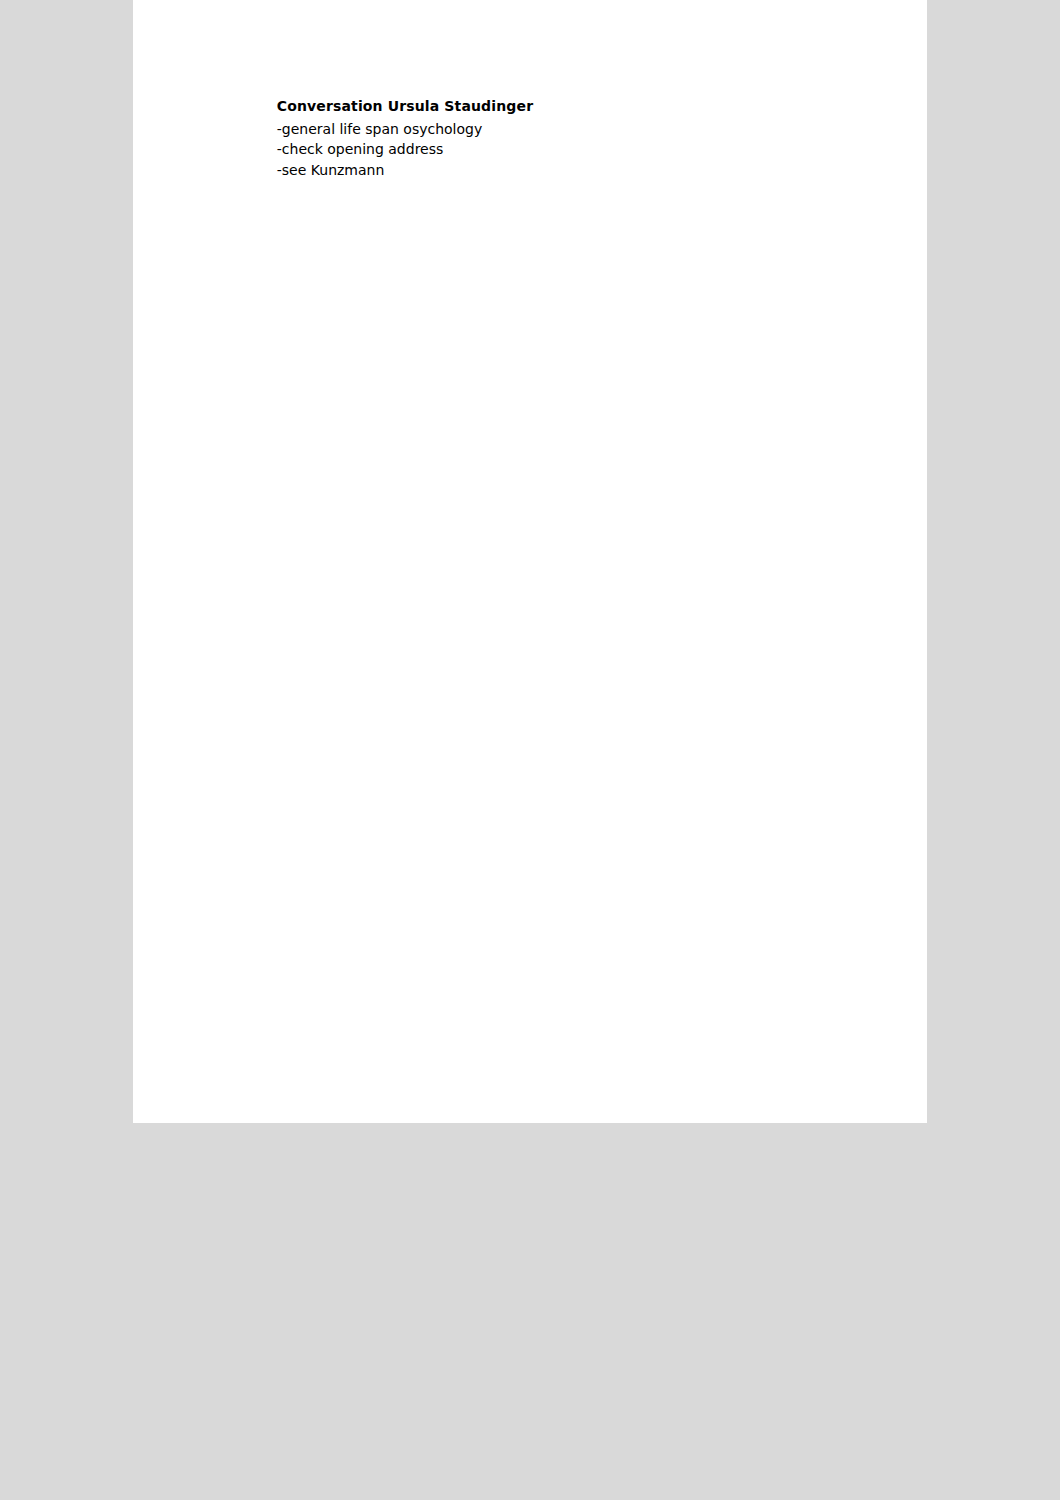Conversation Ursula Staudinger
-general life span osychology
-check opening address
-see Kunzmann